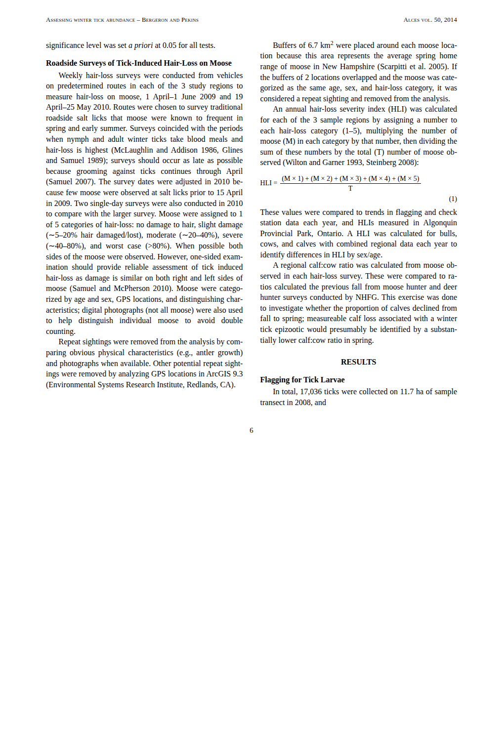Assessing winter tick abundance – Bergeron and Pekins Alces vol. 50, 2014
significance level was set a priori at 0.05 for all tests.
Roadside Surveys of Tick-Induced Hair-Loss on Moose
Weekly hair-loss surveys were conducted from vehicles on predetermined routes in each of the 3 study regions to measure hair-loss on moose, 1 April–1 June 2009 and 19 April–25 May 2010. Routes were chosen to survey traditional roadside salt licks that moose were known to frequent in spring and early summer. Surveys coincided with the periods when nymph and adult winter ticks take blood meals and hair-loss is highest (McLaughlin and Addison 1986, Glines and Samuel 1989); surveys should occur as late as possible because grooming against ticks continues through April (Samuel 2007). The survey dates were adjusted in 2010 because few moose were observed at salt licks prior to 15 April in 2009. Two single-day surveys were also conducted in 2010 to compare with the larger survey. Moose were assigned to 1 of 5 categories of hair-loss: no damage to hair, slight damage (∼5–20% hair damaged/lost), moderate (∼20–40%), severe (∼40–80%), and worst case (>80%). When possible both sides of the moose were observed. However, one-sided examination should provide reliable assessment of tick induced hair-loss as damage is similar on both right and left sides of moose (Samuel and McPherson 2010). Moose were categorized by age and sex, GPS locations, and distinguishing characteristics; digital photographs (not all moose) were also used to help distinguish individual moose to avoid double counting.
Repeat sightings were removed from the analysis by comparing obvious physical characteristics (e.g., antler growth) and photographs when available. Other potential repeat sightings were removed by analyzing GPS locations in ArcGIS 9.3 (Environmental Systems Research Institute, Redlands, CA).
Buffers of 6.7 km2 were placed around each moose location because this area represents the average spring home range of moose in New Hampshire (Scarpitti et al. 2005). If the buffers of 2 locations overlapped and the moose was categorized as the same age, sex, and hair-loss category, it was considered a repeat sighting and removed from the analysis.
An annual hair-loss severity index (HLI) was calculated for each of the 3 sample regions by assigning a number to each hair-loss category (1–5), multiplying the number of moose (M) in each category by that number, then dividing the sum of these numbers by the total (T) number of moose observed (Wilton and Garner 1993, Steinberg 2008):
HLI = (M × 1) + (M × 2) + (M × 3) + (M × 4) + (M × 5) T
(1)
These values were compared to trends in flagging and check station data each year, and HLIs measured in Algonquin Provincial Park, Ontario. A HLI was calculated for bulls, cows, and calves with combined regional data each year to identify differences in HLI by sex/age.
A regional calf:cow ratio was calculated from moose observed in each hair-loss survey. These were compared to ratios calculated the previous fall from moose hunter and deer hunter surveys conducted by NHFG. This exercise was done to investigate whether the proportion of calves declined from fall to spring; measureable calf loss associated with a winter tick epizootic would presumably be identified by a substantially lower calf:cow ratio in spring.
RESULTS
Flagging for Tick Larvae
In total, 17,036 ticks were collected on 11.7 ha of sample transect in 2008, and
6